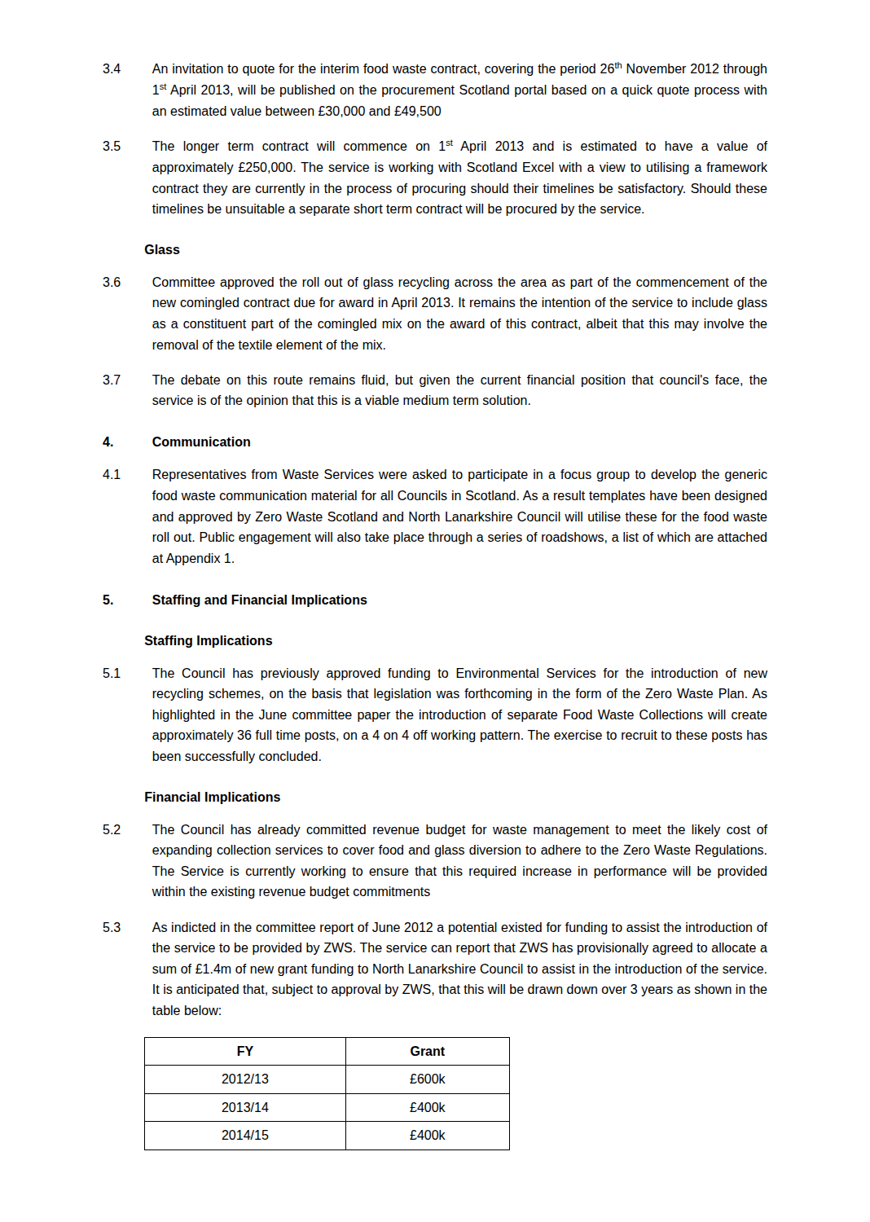3.4
An invitation to quote for the interim food waste contract, covering the period 26th November 2012 through 1st April 2013, will be published on the procurement Scotland portal based on a quick quote process with an estimated value between £30,000 and £49,500
3.5
The longer term contract will commence on 1st April 2013 and is estimated to have a value of approximately £250,000. The service is working with Scotland Excel with a view to utilising a framework contract they are currently in the process of procuring should their timelines be satisfactory. Should these timelines be unsuitable a separate short term contract will be procured by the service.
Glass
3.6
Committee approved the roll out of glass recycling across the area as part of the commencement of the new comingled contract due for award in April 2013. It remains the intention of the service to include glass as a constituent part of the comingled mix on the award of this contract, albeit that this may involve the removal of the textile element of the mix.
3.7
The debate on this route remains fluid, but given the current financial position that council's face, the service is of the opinion that this is a viable medium term solution.
4.
Communication
4.1
Representatives from Waste Services were asked to participate in a focus group to develop the generic food waste communication material for all Councils in Scotland. As a result templates have been designed and approved by Zero Waste Scotland and North Lanarkshire Council will utilise these for the food waste roll out. Public engagement will also take place through a series of roadshows, a list of which are attached at Appendix 1.
5.
Staffing and Financial Implications
Staffing Implications
5.1
The Council has previously approved funding to Environmental Services for the introduction of new recycling schemes, on the basis that legislation was forthcoming in the form of the Zero Waste Plan. As highlighted in the June committee paper the introduction of separate Food Waste Collections will create approximately 36 full time posts, on a 4 on 4 off working pattern. The exercise to recruit to these posts has been successfully concluded.
Financial Implications
5.2
The Council has already committed revenue budget for waste management to meet the likely cost of expanding collection services to cover food and glass diversion to adhere to the Zero Waste Regulations. The Service is currently working to ensure that this required increase in performance will be provided within the existing revenue budget commitments
5.3
As indicted in the committee report of June 2012 a potential existed for funding to assist the introduction of the service to be provided by ZWS. The service can report that ZWS has provisionally agreed to allocate a sum of £1.4m of new grant funding to North Lanarkshire Council to assist in the introduction of the service. It is anticipated that, subject to approval by ZWS, that this will be drawn down over 3 years as shown in the table below:
| FY | Grant |
| --- | --- |
| 2012/13 | £600k |
| 2013/14 | £400k |
| 2014/15 | £400k |